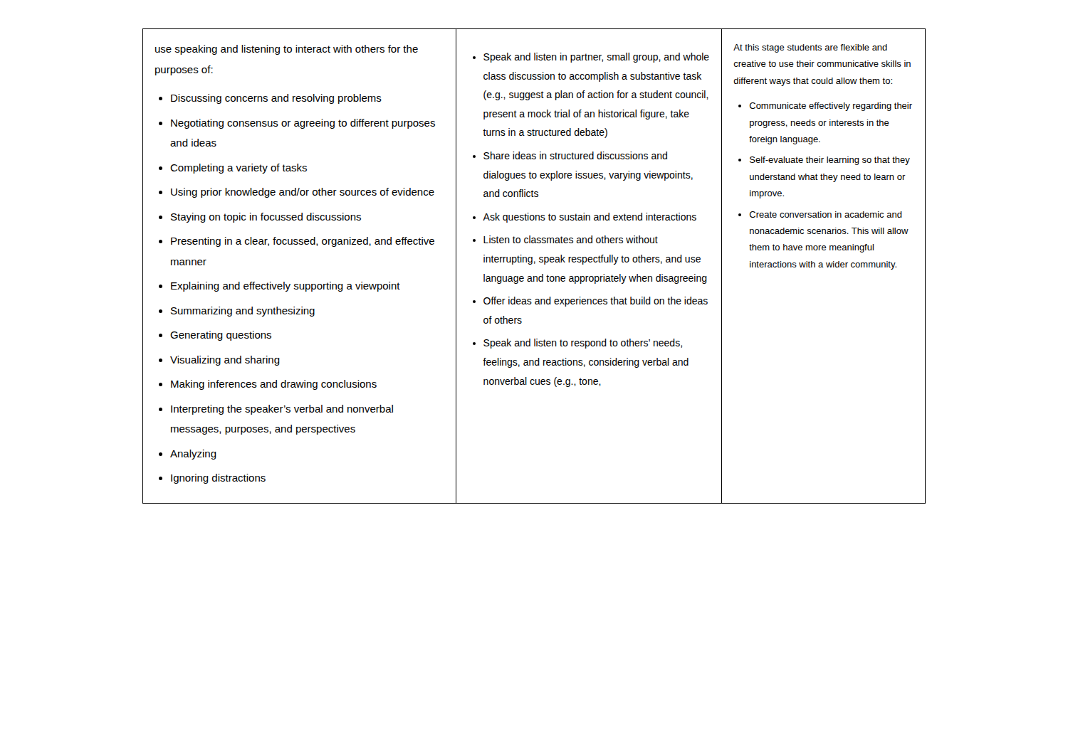| use speaking and listening to interact with others for the purposes of: Discussing concerns and resolving problems Negotiating consensus or agreeing to different purposes and ideas Completing a variety of tasks Using prior knowledge and/or other sources of evidence Staying on topic in focussed discussions Presenting in a clear, focussed, organized, and effective manner Explaining and effectively supporting a viewpoint Summarizing and synthesizing Generating questions Visualizing and sharing Making inferences and drawing conclusions Interpreting the speaker’s verbal and nonverbal messages, purposes, and perspectives Analyzing Ignoring distractions | Speak and listen in partner, small group, and whole class discussion to accomplish a substantive task (e.g., suggest a plan of action for a student council, present a mock trial of an historical figure, take turns in a structured debate) Share ideas in structured discussions and dialogues to explore issues, varying viewpoints, and conflicts Ask questions to sustain and extend interactions Listen to classmates and others without interrupting, speak respectfully to others, and use language and tone appropriately when disagreeing Offer ideas and experiences that build on the ideas of others Speak and listen to respond to others’ needs, feelings, and reactions, considering verbal and nonverbal cues (e.g., tone, | At this stage students are flexible and creative to use their communicative skills in different ways that could allow them to: Communicate effectively regarding their progress, needs or interests in the foreign language. Self-evaluate their learning so that they understand what they need to learn or improve. Create conversation in academic and nonacademic scenarios. This will allow them to have more meaningful interactions with a wider community. |